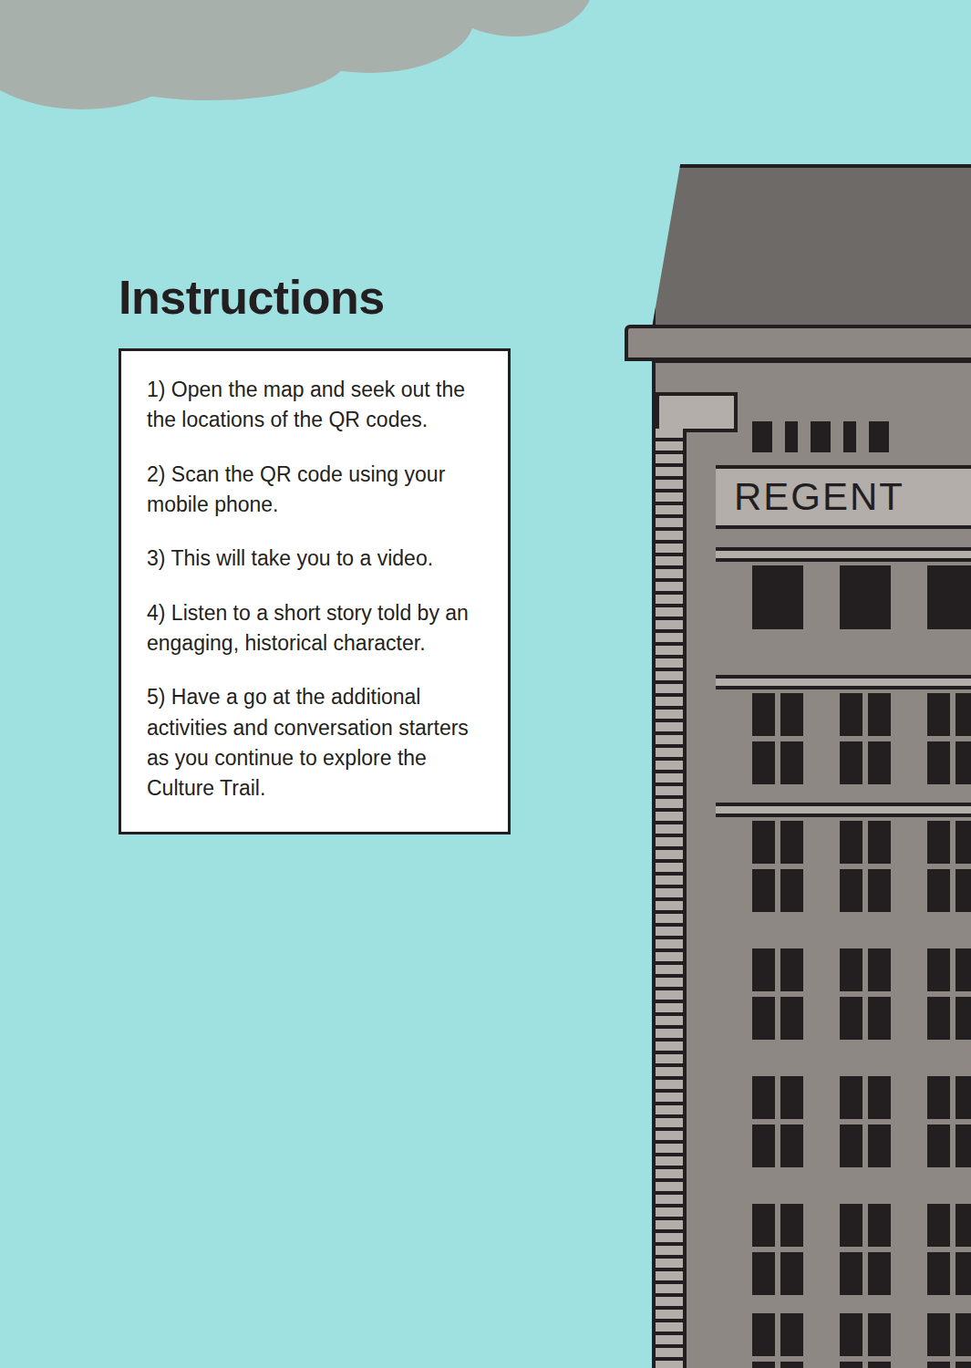Instructions
1) Open the map and seek out the the locations of the QR codes.
2) Scan the QR code using your mobile phone.
3) This will take you to a video.
4) Listen to a short story told by an engaging, historical character.
5) Have a go at the additional activities and conversation starters as you continue to explore the Culture Trail.
REGENT